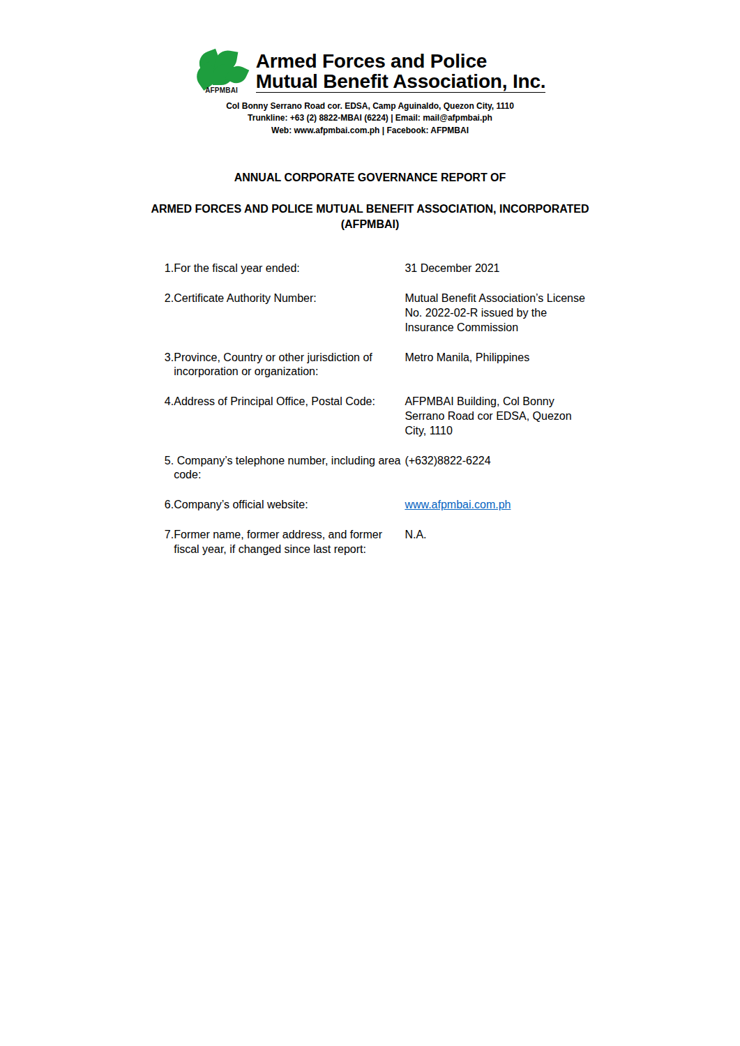AFPMBAI
Armed Forces and Police
Mutual Benefit Association, Inc.
Col Bonny Serrano Road cor. EDSA, Camp Aguinaldo, Quezon City, 1110
Trunkline: +63 (2) 8822-MBAI (6224) | Email: mail@afpmbai.ph
Web: www.afpmbai.com.ph | Facebook: AFPMBAI
ANNUAL CORPORATE GOVERNANCE REPORT OF
ARMED FORCES AND POLICE MUTUAL BENEFIT ASSOCIATION, INCORPORATED (AFPMBAI)
| 1. | For the fiscal year ended: | 31 December 2021 |
| 2. | Certificate Authority Number: | Mutual Benefit Association’s License No. 2022-02-R issued by the Insurance Commission |
| 3. | Province, Country or other jurisdiction of incorporation or organization: | Metro Manila, Philippines |
| 4. | Address of Principal Office, Postal Code: | AFPMBAI Building, Col Bonny Serrano Road cor EDSA, Quezon City, 1110 |
| 5. | Company’s telephone number, including area code: | (+632)8822-6224 |
| 6. | Company’s official website: | www.afpmbai.com.ph |
| 7. | Former name, former address, and former fiscal year, if changed since last report: | N.A. |